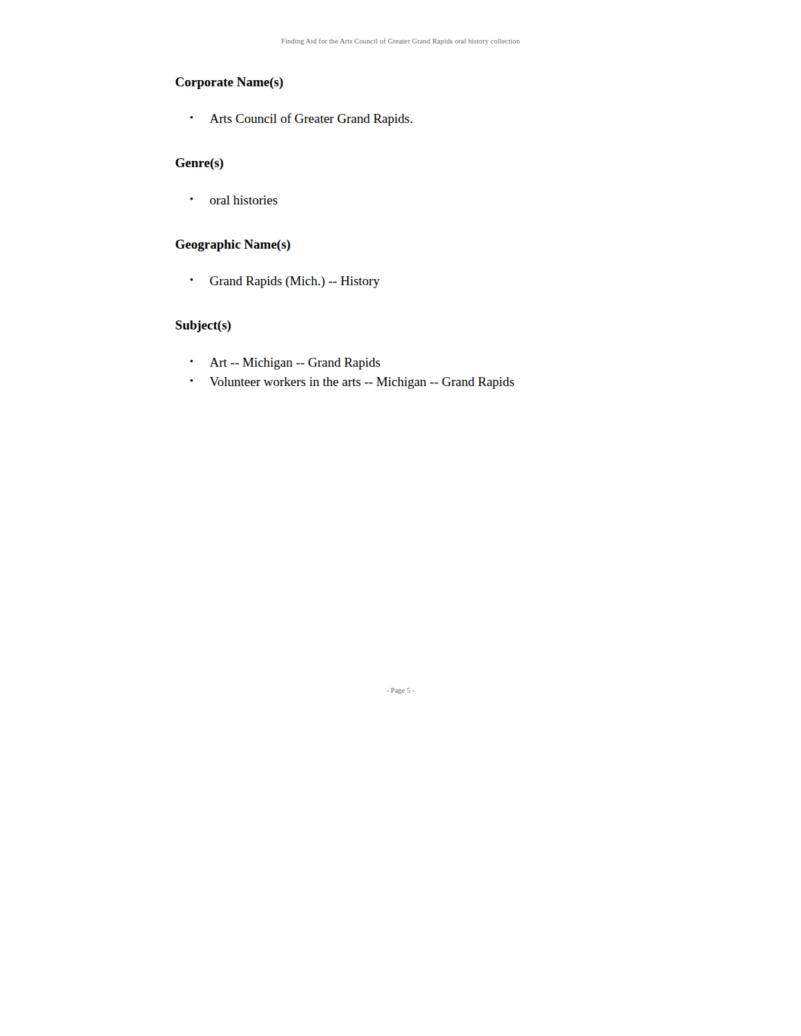Finding Aid for the Arts Council of Greater Grand Rapids oral history collection
Corporate Name(s)
Arts Council of Greater Grand Rapids.
Genre(s)
oral histories
Geographic Name(s)
Grand Rapids (Mich.) -- History
Subject(s)
Art -- Michigan -- Grand Rapids
Volunteer workers in the arts -- Michigan -- Grand Rapids
- Page 5 -